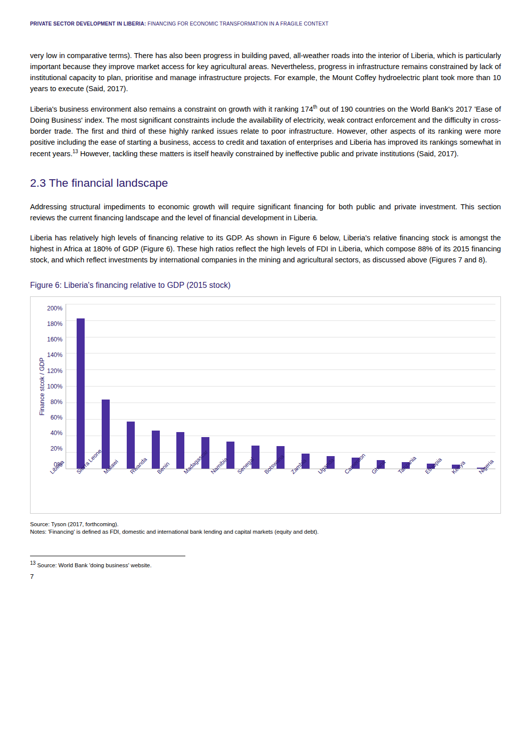PRIVATE SECTOR DEVELOPMENT IN LIBERIA: FINANCING FOR ECONOMIC TRANSFORMATION IN A FRAGILE CONTEXT
very low in comparative terms). There has also been progress in building paved, all-weather roads into the interior of Liberia, which is particularly important because they improve market access for key agricultural areas. Nevertheless, progress in infrastructure remains constrained by lack of institutional capacity to plan, prioritise and manage infrastructure projects. For example, the Mount Coffey hydroelectric plant took more than 10 years to execute (Said, 2017).
Liberia's business environment also remains a constraint on growth with it ranking 174th out of 190 countries on the World Bank's 2017 'Ease of Doing Business' index. The most significant constraints include the availability of electricity, weak contract enforcement and the difficulty in cross-border trade. The first and third of these highly ranked issues relate to poor infrastructure. However, other aspects of its ranking were more positive including the ease of starting a business, access to credit and taxation of enterprises and Liberia has improved its rankings somewhat in recent years.13 However, tackling these matters is itself heavily constrained by ineffective public and private institutions (Said, 2017).
2.3 The financial landscape
Addressing structural impediments to economic growth will require significant financing for both public and private investment. This section reviews the current financing landscape and the level of financial development in Liberia.
Liberia has relatively high levels of financing relative to its GDP. As shown in Figure 6 below, Liberia's relative financing stock is amongst the highest in Africa at 180% of GDP (Figure 6). These high ratios reflect the high levels of FDI in Liberia, which compose 88% of its 2015 financing stock, and which reflect investments by international companies in the mining and agricultural sectors, as discussed above (Figures 7 and 8).
Figure 6: Liberia's financing relative to GDP (2015 stock)
Finance stcok / GDP
200% 180% 160% 140% 120% 100% 80% 60% 40% 20% 0%
Liberia Sierra Leone Malawi Rwanda Benin Madagascar Namibia Senegal Botswana Zambia Uganda Cameroon Ghana Tanzania Ethiopia Kenya Nigeria
Source: Tyson (2017, forthcoming).
Notes: 'Financing' is defined as FDI, domestic and international bank lending and capital markets (equity and debt).
13 Source: World Bank 'doing business' website.
7